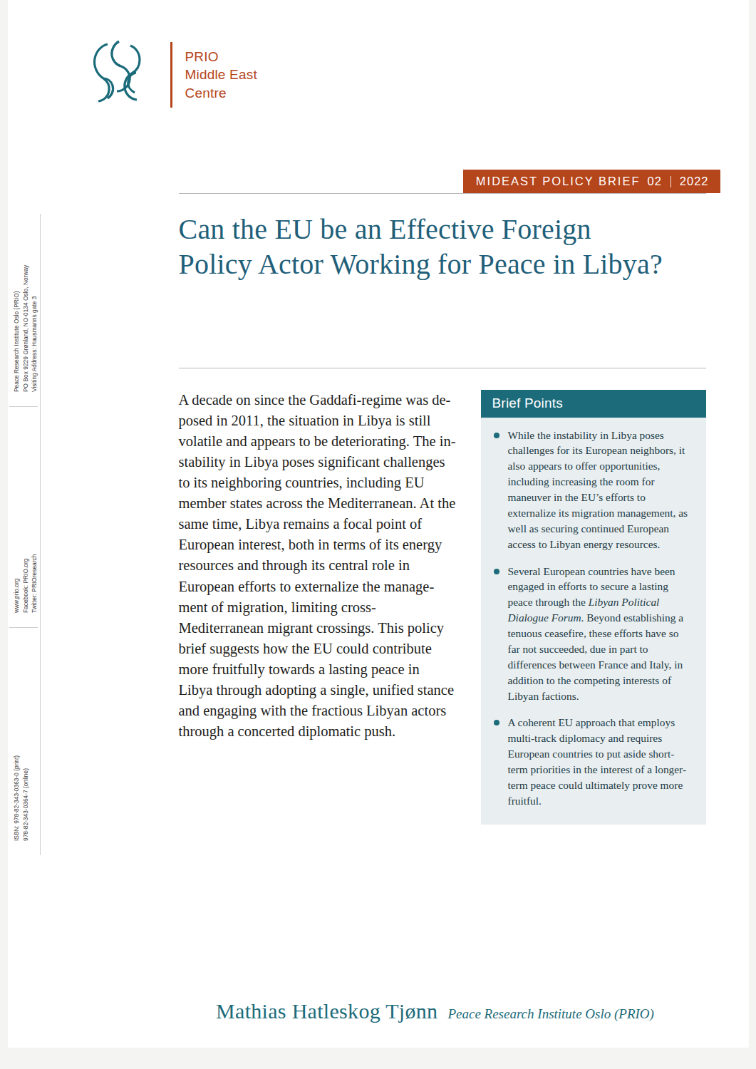Peace Research Institute Oslo (PRIO)
PO Box 9229 Grønland, NO-0134 Oslo, Norway
Visiting Address: Hausmanns gate 3
www.prio.org
Facebook: PRIO.org
Twitter: PRIOresearch
ISBN: 978-82-343-0363-0 (print)
978-82-343-0364-7 (online)
PRIO
Middle East
Centre
MIDEAST POLICY BRIEF 02 2022
Can the EU be an Effective Foreign
Policy Actor Working for Peace in Libya?
A decade on since the Gaddafi-regime was deposed in 2011, the situation in Libya is still volatile and appears to be deteriorating. The instability in Libya poses significant challenges to its neighboring countries, including EU member states across the Mediterranean. At the same time, Libya remains a focal point of European interest, both in terms of its energy resources and through its central role in European efforts to externalize the management of migration, limiting cross-Mediterranean migrant crossings. This policy brief suggests how the EU could contribute more fruitfully towards a lasting peace in Libya through adopting a single, unified stance and engaging with the fractious Libyan actors through a concerted diplomatic push.
Brief Points
While the instability in Libya poses challenges for its European neighbors, it also appears to offer opportunities, including increasing the room for maneuver in the EU’s efforts to externalize its migration management, as well as securing continued European access to Libyan energy resources.
Several European countries have been engaged in efforts to secure a lasting peace through the Libyan Political Dialogue Forum. Beyond establishing a tenuous ceasefire, these efforts have so far not succeeded, due in part to differences between France and Italy, in addition to the competing interests of Libyan factions.
A coherent EU approach that employs multi-track diplomacy and requires European countries to put aside short-term priorities in the interest of a longer-term peace could ultimately prove more fruitful.
Mathias Hatleskog Tjønn Peace Research Institute Oslo (PRIO)